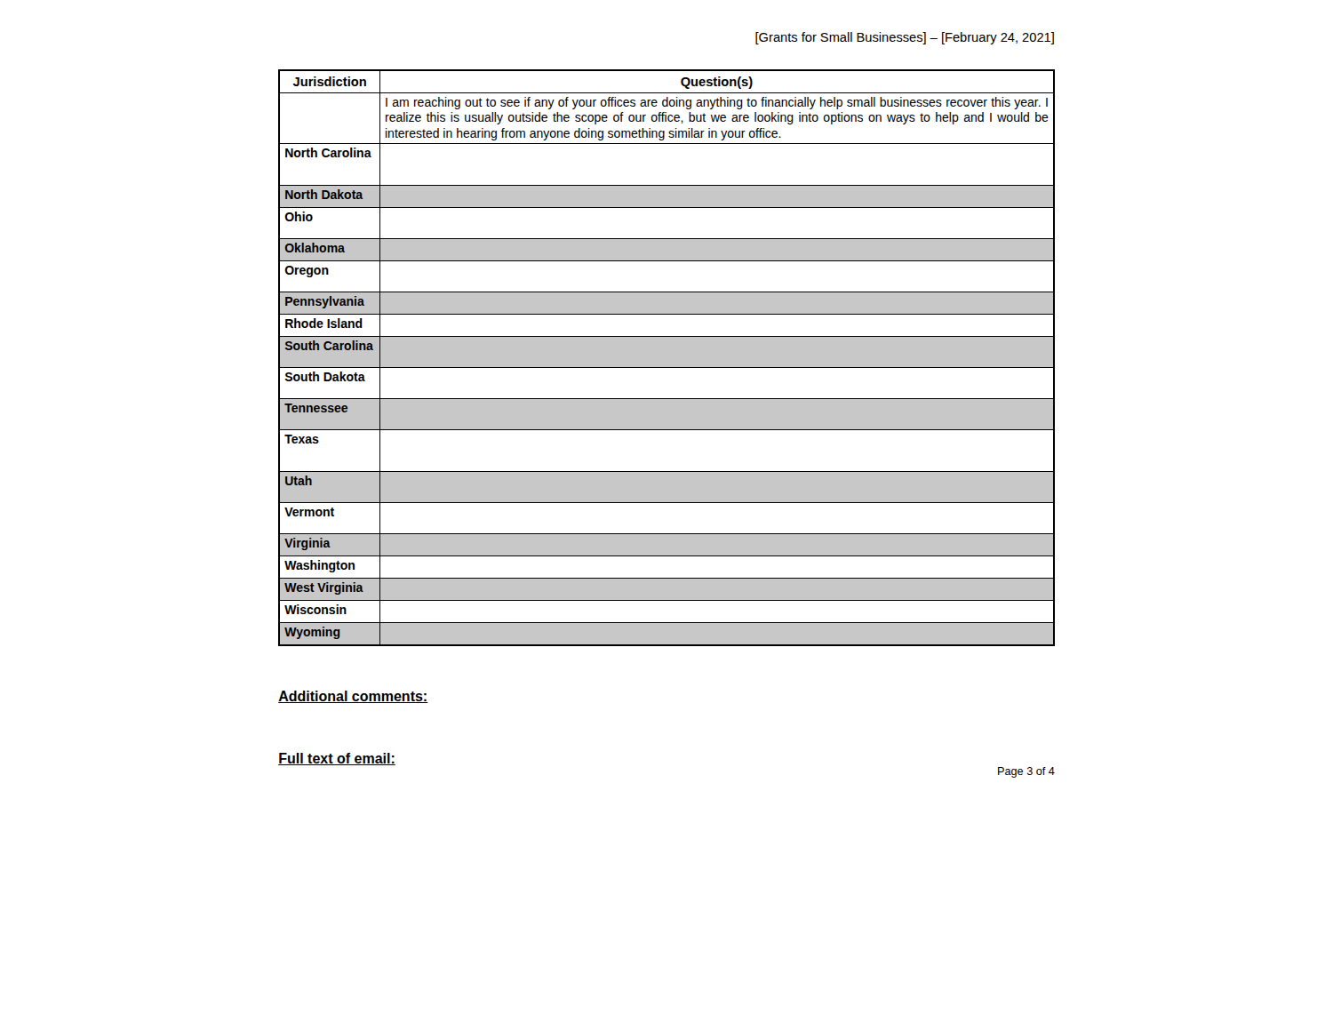[Grants for Small Businesses] – [February 24, 2021]
| Jurisdiction | Question(s) |
| --- | --- |
| | I am reaching out to see if any of your offices are doing anything to financially help small businesses recover this year. I realize this is usually outside the scope of our office, but we are looking into options on ways to help and I would be interested in hearing from anyone doing something similar in your office. |
| North Carolina | |
| North Dakota | |
| Ohio | |
| Oklahoma | |
| Oregon | |
| Pennsylvania | |
| Rhode Island | |
| South Carolina | |
| South Dakota | |
| Tennessee | |
| Texas | |
| Utah | |
| Vermont | |
| Virginia | |
| Washington | |
| West Virginia | |
| Wisconsin | |
| Wyoming | |
Additional comments:
Full text of email:
Page 3 of 4